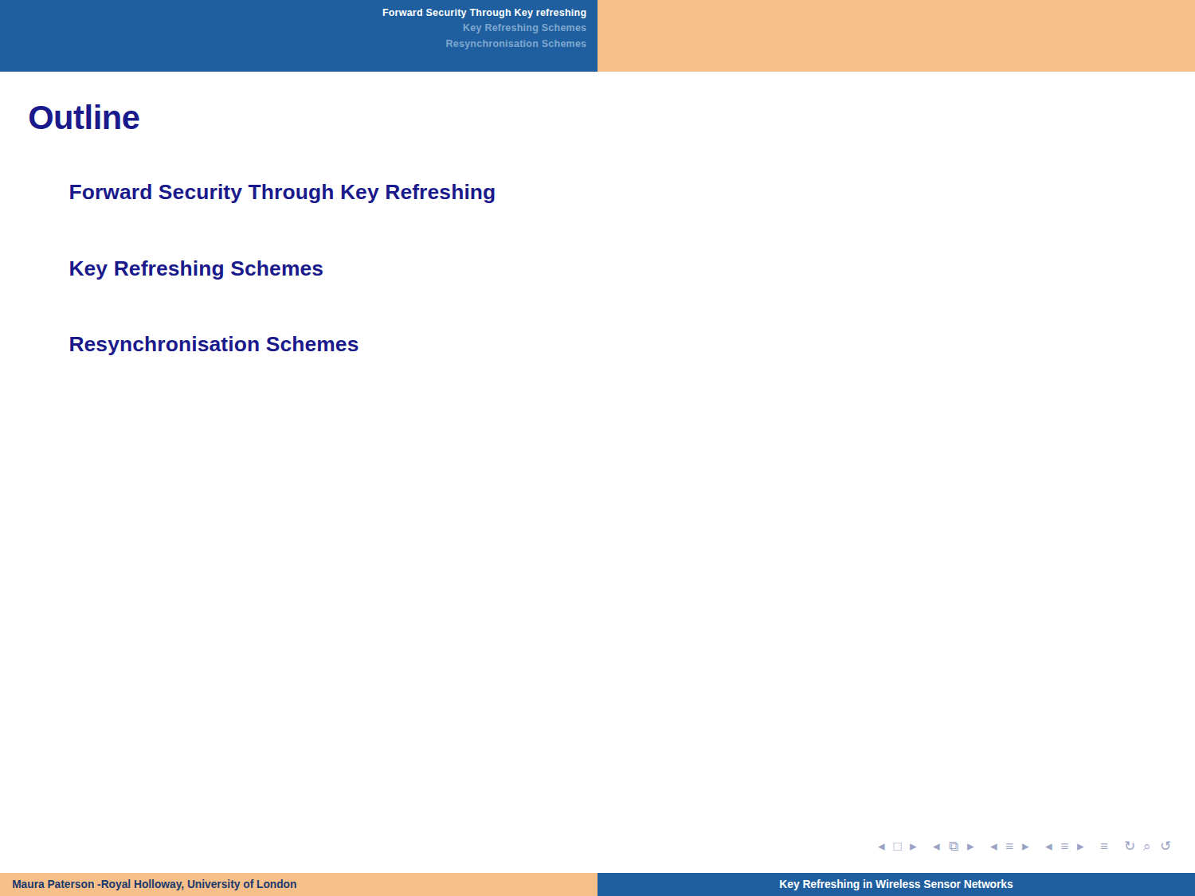Forward Security Through Key refreshing
Key Refreshing Schemes
Resynchronisation Schemes
Outline
Forward Security Through Key Refreshing
Key Refreshing Schemes
Resynchronisation Schemes
◂ □ ▸ ◂ ⧉ ▸ ◂ ≡ ▸ ◂ ≡ ▸ ≡ ↻ ⌕ ↺
Maura Paterson -Royal Holloway, University of London
Key Refreshing in Wireless Sensor Networks